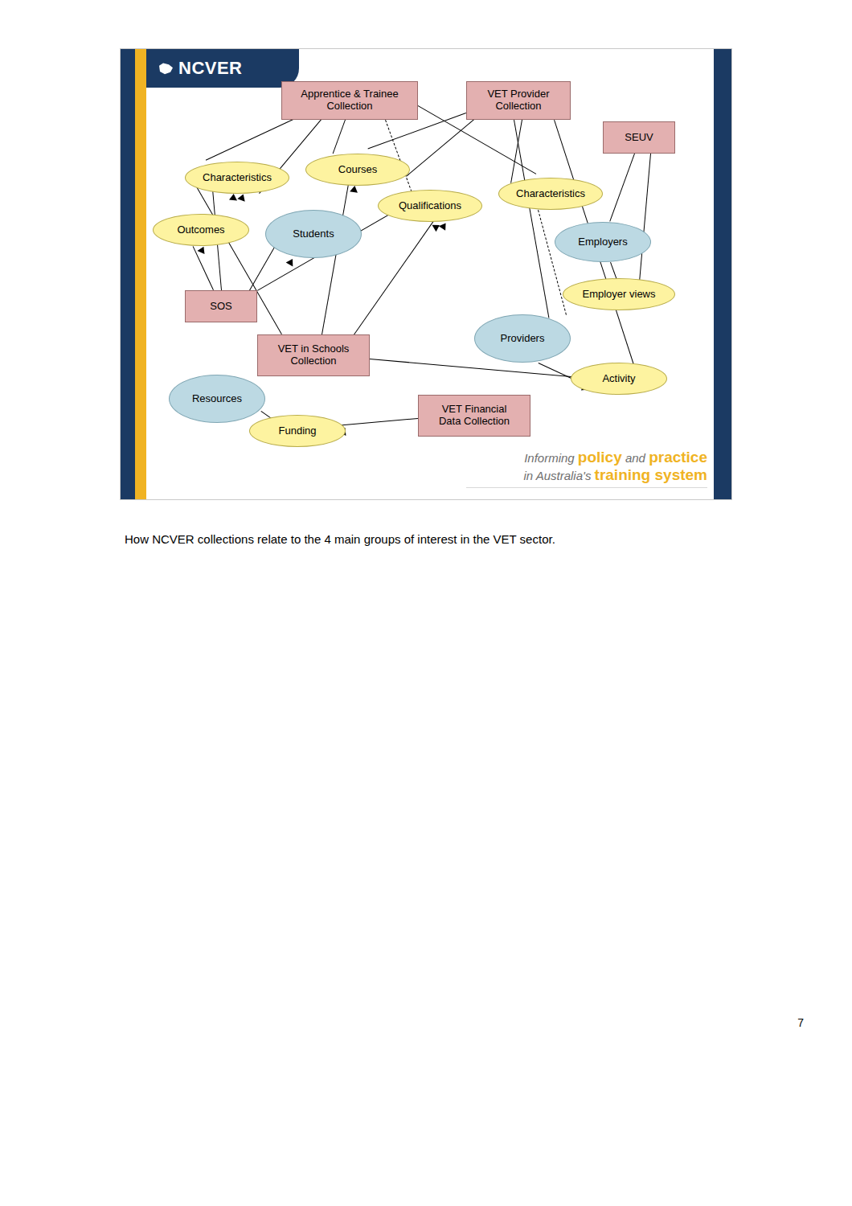NCVER
Apprentice & Trainee
Collection
VET Provider
Collection
SEUV
SOS
VET in Schools
Collection
VET Financial
Data Collection
Characteristics
Courses
Qualifications
Characteristics
Outcomes
Employer views
Activity
Funding
Students
Employers
Providers
Resources
Informing policy and practice
in Australia's training system
How NCVER collections relate to the 4 main groups of interest in the VET sector.
7